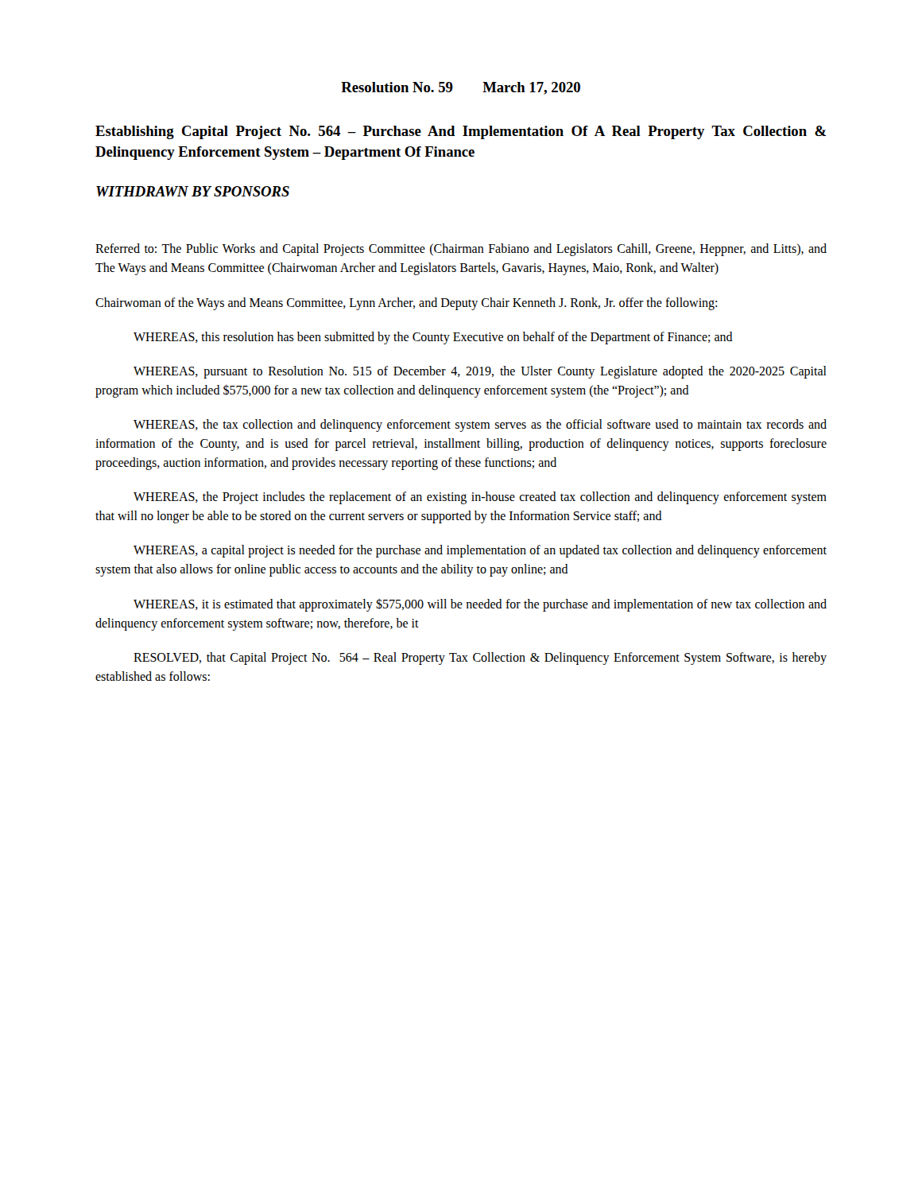Resolution No. 59 March 17, 2020
Establishing Capital Project No. 564 – Purchase And Implementation Of A Real Property Tax Collection & Delinquency Enforcement System – Department Of Finance
WITHDRAWN BY SPONSORS
Referred to: The Public Works and Capital Projects Committee (Chairman Fabiano and Legislators Cahill, Greene, Heppner, and Litts), and The Ways and Means Committee (Chairwoman Archer and Legislators Bartels, Gavaris, Haynes, Maio, Ronk, and Walter)
Chairwoman of the Ways and Means Committee, Lynn Archer, and Deputy Chair Kenneth J. Ronk, Jr. offer the following:
WHEREAS, this resolution has been submitted by the County Executive on behalf of the Department of Finance; and
WHEREAS, pursuant to Resolution No. 515 of December 4, 2019, the Ulster County Legislature adopted the 2020-2025 Capital program which included $575,000 for a new tax collection and delinquency enforcement system (the “Project”); and
WHEREAS, the tax collection and delinquency enforcement system serves as the official software used to maintain tax records and information of the County, and is used for parcel retrieval, installment billing, production of delinquency notices, supports foreclosure proceedings, auction information, and provides necessary reporting of these functions; and
WHEREAS, the Project includes the replacement of an existing in-house created tax collection and delinquency enforcement system that will no longer be able to be stored on the current servers or supported by the Information Service staff; and
WHEREAS, a capital project is needed for the purchase and implementation of an updated tax collection and delinquency enforcement system that also allows for online public access to accounts and the ability to pay online; and
WHEREAS, it is estimated that approximately $575,000 will be needed for the purchase and implementation of new tax collection and delinquency enforcement system software; now, therefore, be it
RESOLVED, that Capital Project No. 564 – Real Property Tax Collection & Delinquency Enforcement System Software, is hereby established as follows: